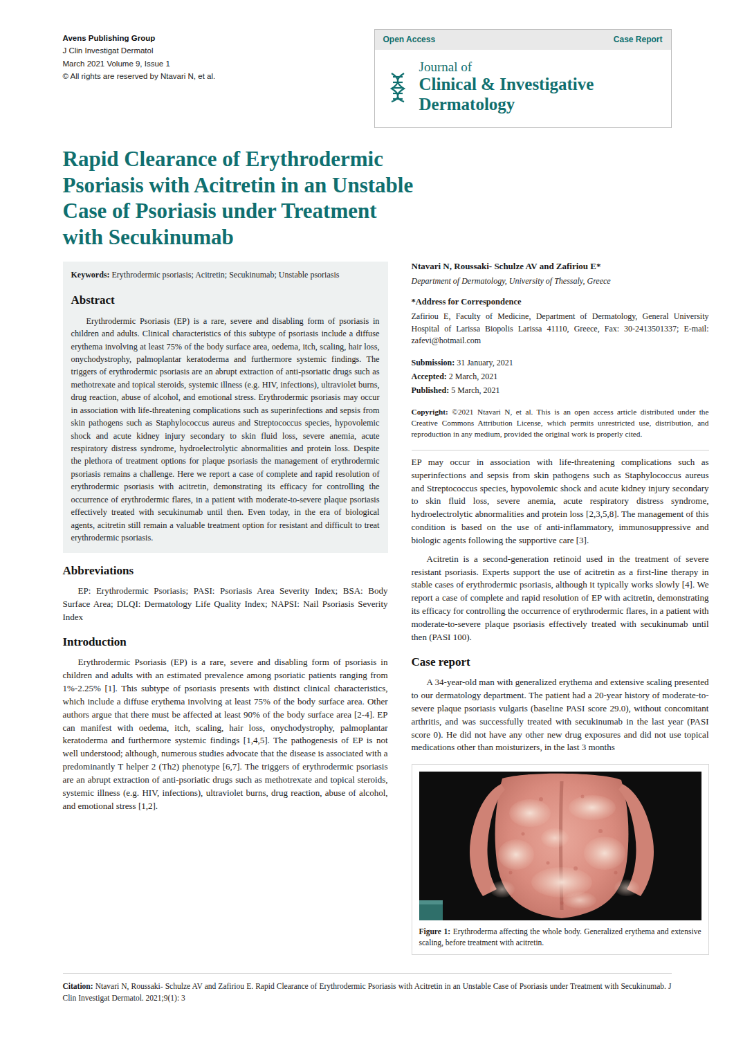Avens Publishing Group
J Clin Investigat Dermatol
March 2021 Volume 9, Issue 1
© All rights are reserved by Ntavari N, et al.
Open Access Case Report
Journal of
Clinical & Investigative
Dermatology
Rapid Clearance of Erythrodermic Psoriasis with Acitretin in an Unstable Case of Psoriasis under Treatment with Secukinumab
Keywords: Erythrodermic psoriasis; Acitretin; Secukinumab; Unstable psoriasis
Abstract
Erythrodermic Psoriasis (EP) is a rare, severe and disabling form of psoriasis in children and adults. Clinical characteristics of this subtype of psoriasis include a diffuse erythema involving at least 75% of the body surface area, oedema, itch, scaling, hair loss, onychodystrophy, palmoplantar keratoderma and furthermore systemic findings. The triggers of erythrodermic psoriasis are an abrupt extraction of anti-psoriatic drugs such as methotrexate and topical steroids, systemic illness (e.g. HIV, infections), ultraviolet burns, drug reaction, abuse of alcohol, and emotional stress. Erythrodermic psoriasis may occur in association with life-threatening complications such as superinfections and sepsis from skin pathogens such as Staphylococcus aureus and Streptococcus species, hypovolemic shock and acute kidney injury secondary to skin fluid loss, severe anemia, acute respiratory distress syndrome, hydroelectrolytic abnormalities and protein loss. Despite the plethora of treatment options for plaque psoriasis the management of erythrodermic psoriasis remains a challenge. Here we report a case of complete and rapid resolution of erythrodermic psoriasis with acitretin, demonstrating its efficacy for controlling the occurrence of erythrodermic flares, in a patient with moderate-to-severe plaque psoriasis effectively treated with secukinumab until then. Even today, in the era of biological agents, acitretin still remain a valuable treatment option for resistant and difficult to treat erythrodermic psoriasis.
Abbreviations
EP: Erythrodermic Psoriasis; PASI: Psoriasis Area Severity Index; BSA: Body Surface Area; DLQI: Dermatology Life Quality Index; NAPSI: Nail Psoriasis Severity Index
Introduction
Erythrodermic Psoriasis (EP) is a rare, severe and disabling form of psoriasis in children and adults with an estimated prevalence among psoriatic patients ranging from 1%-2.25% [1]. This subtype of psoriasis presents with distinct clinical characteristics, which include a diffuse erythema involving at least 75% of the body surface area. Other authors argue that there must be affected at least 90% of the body surface area [2-4]. EP can manifest with oedema, itch, scaling, hair loss, onychodystrophy, palmoplantar keratoderma and furthermore systemic findings [1,4,5]. The pathogenesis of EP is not well understood; although, numerous studies advocate that the disease is associated with a predominantly T helper 2 (Th2) phenotype [6,7]. The triggers of erythrodermic psoriasis are an abrupt extraction of anti-psoriatic drugs such as methotrexate and topical steroids, systemic illness (e.g. HIV, infections), ultraviolet burns, drug reaction, abuse of alcohol, and emotional stress [1,2].
Ntavari N, Roussaki- Schulze AV and Zafiriou E*
Department of Dermatology, University of Thessaly, Greece
*Address for Correspondence
Zafiriou E, Faculty of Medicine, Department of Dermatology, General University Hospital of Larissa Biopolis Larissa 41110, Greece, Fax: 30-2413501337; E-mail: zafevi@hotmail.com
Submission: 31 January, 2021
Accepted: 2 March, 2021
Published: 5 March, 2021
Copyright: ©2021 Ntavari N, et al. This is an open access article distributed under the Creative Commons Attribution License, which permits unrestricted use, distribution, and reproduction in any medium, provided the original work is properly cited.
EP may occur in association with life-threatening complications such as superinfections and sepsis from skin pathogens such as Staphylococcus aureus and Streptococcus species, hypovolemic shock and acute kidney injury secondary to skin fluid loss, severe anemia, acute respiratory distress syndrome, hydroelectrolytic abnormalities and protein loss [2,3,5,8]. The management of this condition is based on the use of anti-inflammatory, immunosuppressive and biologic agents following the supportive care [3].
Acitretin is a second-generation retinoid used in the treatment of severe resistant psoriasis. Experts support the use of acitretin as a first-line therapy in stable cases of erythrodermic psoriasis, although it typically works slowly [4]. We report a case of complete and rapid resolution of EP with acitretin, demonstrating its efficacy for controlling the occurrence of erythrodermic flares, in a patient with moderate-to-severe plaque psoriasis effectively treated with secukinumab until then (PASI 100).
Case report
A 34-year-old man with generalized erythema and extensive scaling presented to our dermatology department. The patient had a 20-year history of moderate-to-severe plaque psoriasis vulgaris (baseline PASI score 29.0), without concomitant arthritis, and was successfully treated with secukinumab in the last year (PASI score 0). He did not have any other new drug exposures and did not use topical medications other than moisturizers, in the last 3 months
Figure 1: Erythroderma affecting the whole body. Generalized erythema and extensive scaling, before treatment with acitretin.
Citation: Ntavari N, Roussaki- Schulze AV and Zafiriou E. Rapid Clearance of Erythrodermic Psoriasis with Acitretin in an Unstable Case of Psoriasis under Treatment with Secukinumab. J Clin Investigat Dermatol. 2021;9(1): 3